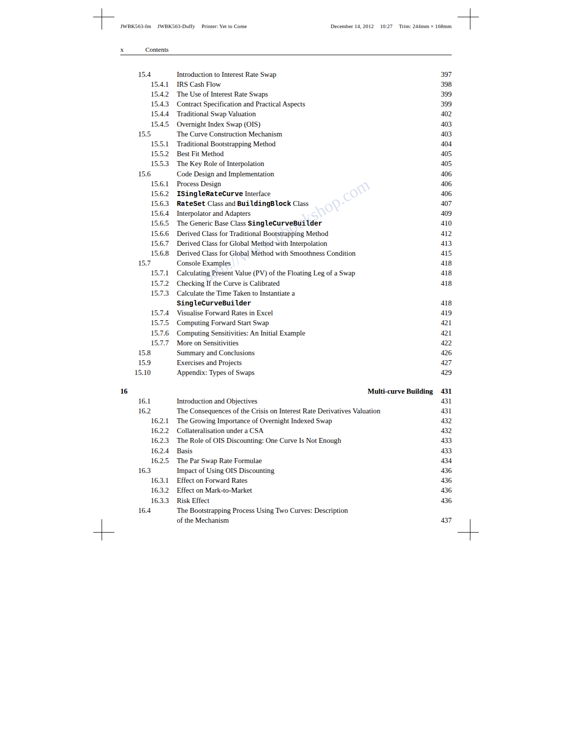JWBK563-fm JWBK563-Duffy Printer: Yet to Come
December 14, 201210:27 Trim: 244mm × 168mm
x
Contents
http://www.pbookshop.com
| | 15.4 | | Introduction to Interest Rate Swap | 397 |
| | | 15.4.1 | IRS Cash Flow | 398 |
| | | 15.4.2 | The Use of Interest Rate Swaps | 399 |
| | | 15.4.3 | Contract Specification and Practical Aspects | 399 |
| | | 15.4.4 | Traditional Swap Valuation | 402 |
| | | 15.4.5 | Overnight Index Swap (OIS) | 403 |
| | 15.5 | | The Curve Construction Mechanism | 403 |
| | | 15.5.1 | Traditional Bootstrapping Method | 404 |
| | | 15.5.2 | Best Fit Method | 405 |
| | | 15.5.3 | The Key Role of Interpolation | 405 |
| | 15.6 | | Code Design and Implementation | 406 |
| | | 15.6.1 | Process Design | 406 |
| | | 15.6.2 | ISingleRateCurve Interface | 406 |
| | | 15.6.3 | RateSet Class and BuildingBlock Class | 407 |
| | | 15.6.4 | Interpolator and Adapters | 409 |
| | | 15.6.5 | The Generic Base Class SingleCurveBuilder | 410 |
| | | 15.6.6 | Derived Class for Traditional Bootstrapping Method | 412 |
| | | 15.6.7 | Derived Class for Global Method with Interpolation | 413 |
| | | 15.6.8 | Derived Class for Global Method with Smoothness Condition | 415 |
| | 15.7 | | Console Examples | 418 |
| | | 15.7.1 | Calculating Present Value (PV) of the Floating Leg of a Swap | 418 |
| | | 15.7.2 | Checking If the Curve is Calibrated | 418 |
| | | 15.7.3 | Calculate the Time Taken to Instantiate a | |
| | | | SingleCurveBuilder | 418 |
| | | 15.7.4 | Visualise Forward Rates in Excel | 419 |
| | | 15.7.5 | Computing Forward Start Swap | 421 |
| | | 15.7.6 | Computing Sensitivities: An Initial Example | 421 |
| | | 15.7.7 | More on Sensitivities | 422 |
| | 15.8 | | Summary and Conclusions | 426 |
| | 15.9 | | Exercises and Projects | 427 |
| | 15.10 | | Appendix: Types of Swaps | 429 |
| 16 | Multi-curve Building | 431 |
| | 16.1 | | Introduction and Objectives | 431 |
| | 16.2 | | The Consequences of the Crisis on Interest Rate Derivatives Valuation | 431 |
| | | 16.2.1 | The Growing Importance of Overnight Indexed Swap | 432 |
| | | 16.2.2 | Collateralisation under a CSA | 432 |
| | | 16.2.3 | The Role of OIS Discounting: One Curve Is Not Enough | 433 |
| | | 16.2.4 | Basis | 433 |
| | | 16.2.5 | The Par Swap Rate Formulae | 434 |
| | 16.3 | | Impact of Using OIS Discounting | 436 |
| | | 16.3.1 | Effect on Forward Rates | 436 |
| | | 16.3.2 | Effect on Mark-to-Market | 436 |
| | | 16.3.3 | Risk Effect | 436 |
| | 16.4 | | The Bootstrapping Process Using Two Curves: Description | |
| | | | of the Mechanism | 437 |